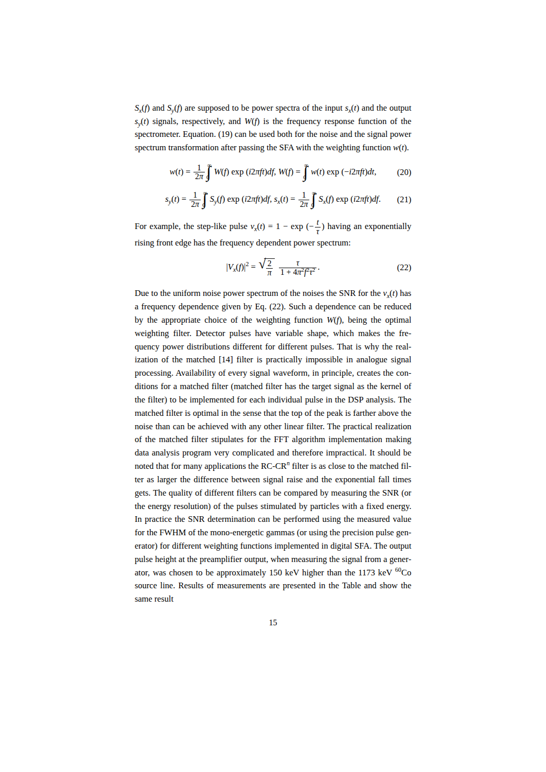Sx(f) and Sy(f) are supposed to be power spectra of the input sx(t) and the output sy(t) signals, respectively, and W(f) is the frequency response function of the spectrometer. Equation. (19) can be used both for the noise and the signal power spectrum transformation after passing the SFA with the weighting function w(t).
w(t) = 12π∫∞0 W(f) exp (i2πft)df, W(f) = ∫∞0 w(t) exp (−i2πft)dt, (20)
sy(t) = 12π∫∞0 Sy(f) exp (i2πft)df, sx(t) = 12π∫∞0 Sx(f) exp (i2πft)df. (21)
For example, the step-like pulse vx(t) = 1 − exp (−tτ) having an exponentially rising front edge has the frequency dependent power spectrum:
|Vx(f)|2 = 2 π τ 1 + 4π2f2τ2. (22)
Due to the uniform noise power spectrum of the noises the SNR for the vx(t) has a frequency dependence given by Eq. (22). Such a dependence can be reduced by the appropriate choice of the weighting function W(f), being the optimal weighting filter. Detector pulses have variable shape, which makes the frequency power distributions different for different pulses. That is why the realization of the matched [14] filter is practically impossible in analogue signal processing. Availability of every signal waveform, in principle, creates the conditions for a matched filter (matched filter has the target signal as the kernel of the filter) to be implemented for each individual pulse in the DSP analysis. The matched filter is optimal in the sense that the top of the peak is farther above the noise than can be achieved with any other linear filter. The practical realization of the matched filter stipulates for the FFT algorithm implementation making data analysis program very complicated and therefore impractical. It should be noted that for many applications the RC-CRn filter is as close to the matched filter as larger the difference between signal raise and the exponential fall times gets. The quality of different filters can be compared by measuring the SNR (or the energy resolution) of the pulses stimulated by particles with a fixed energy. In practice the SNR determination can be performed using the measured value for the FWHM of the mono-energetic gammas (or using the precision pulse generator) for different weighting functions implemented in digital SFA. The output pulse height at the preamplifier output, when measuring the signal from a generator, was chosen to be approximately 150 keV higher than the 1173 keV 60Co source line. Results of measurements are presented in the Table and show the same result
15